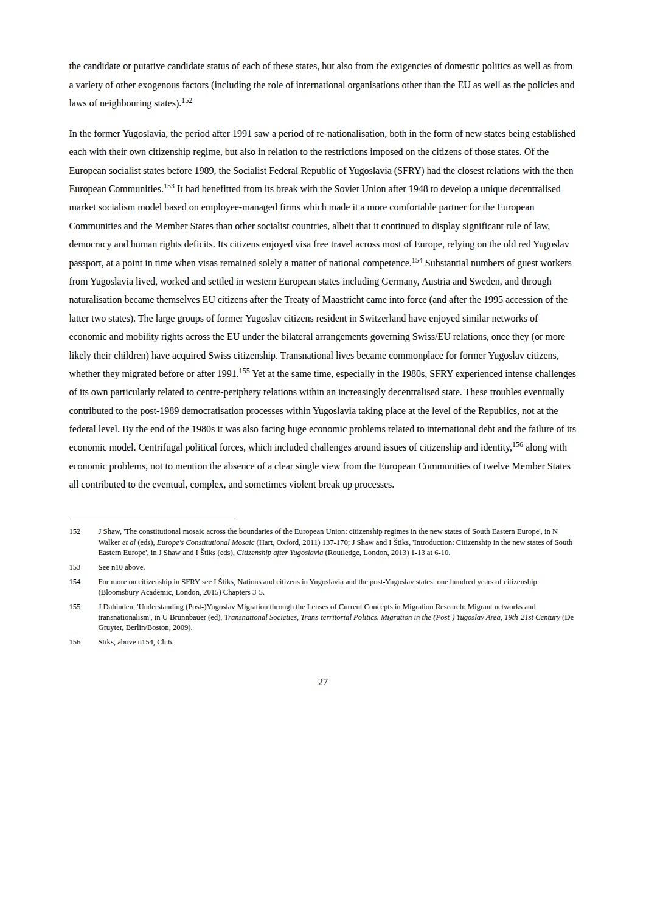the candidate or putative candidate status of each of these states, but also from the exigencies of domestic politics as well as from a variety of other exogenous factors (including the role of international organisations other than the EU as well as the policies and laws of neighbouring states).152
In the former Yugoslavia, the period after 1991 saw a period of re-nationalisation, both in the form of new states being established each with their own citizenship regime, but also in relation to the restrictions imposed on the citizens of those states. Of the European socialist states before 1989, the Socialist Federal Republic of Yugoslavia (SFRY) had the closest relations with the then European Communities.153 It had benefitted from its break with the Soviet Union after 1948 to develop a unique decentralised market socialism model based on employee-managed firms which made it a more comfortable partner for the European Communities and the Member States than other socialist countries, albeit that it continued to display significant rule of law, democracy and human rights deficits. Its citizens enjoyed visa free travel across most of Europe, relying on the old red Yugoslav passport, at a point in time when visas remained solely a matter of national competence.154 Substantial numbers of guest workers from Yugoslavia lived, worked and settled in western European states including Germany, Austria and Sweden, and through naturalisation became themselves EU citizens after the Treaty of Maastricht came into force (and after the 1995 accession of the latter two states). The large groups of former Yugoslav citizens resident in Switzerland have enjoyed similar networks of economic and mobility rights across the EU under the bilateral arrangements governing Swiss/EU relations, once they (or more likely their children) have acquired Swiss citizenship. Transnational lives became commonplace for former Yugoslav citizens, whether they migrated before or after 1991.155 Yet at the same time, especially in the 1980s, SFRY experienced intense challenges of its own particularly related to centre-periphery relations within an increasingly decentralised state. These troubles eventually contributed to the post-1989 democratisation processes within Yugoslavia taking place at the level of the Republics, not at the federal level. By the end of the 1980s it was also facing huge economic problems related to international debt and the failure of its economic model. Centrifugal political forces, which included challenges around issues of citizenship and identity,156 along with economic problems, not to mention the absence of a clear single view from the European Communities of twelve Member States all contributed to the eventual, complex, and sometimes violent break up processes.
| 152 | J Shaw, 'The constitutional mosaic across the boundaries of the European Union: citizenship regimes in the new states of South Eastern Europe', in N Walker et al (eds), Europe's Constitutional Mosaic (Hart, Oxford, 2011) 137-170; J Shaw and I Štiks, 'Introduction: Citizenship in the new states of South Eastern Europe', in J Shaw and I Štiks (eds), Citizenship after Yugoslavia (Routledge, London, 2013) 1-13 at 6-10. |
| 153 | See n10 above. |
| 154 | For more on citizenship in SFRY see I Štiks, Nations and citizens in Yugoslavia and the post-Yugoslav states: one hundred years of citizenship (Bloomsbury Academic, London, 2015) Chapters 3-5. |
| 155 | J Dahinden, 'Understanding (Post-)Yugoslav Migration through the Lenses of Current Concepts in Migration Research: Migrant networks and transnationalism', in U Brunnbauer (ed), Transnational Societies, Trans-territorial Politics. Migration in the (Post-) Yugoslav Area, 19th-21st Century (De Gruyter, Berlin/Boston, 2009). |
| 156 | Stiks, above n154, Ch 6. |
27